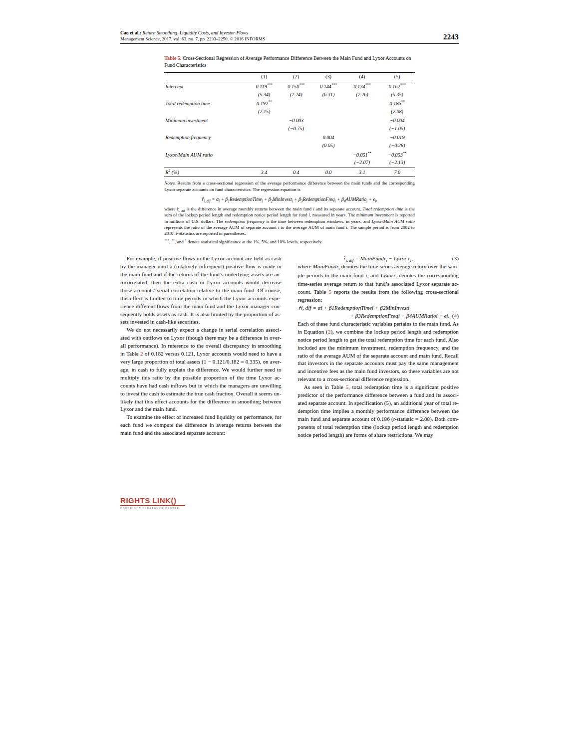Cao et al.: Return Smoothing, Liquidity Costs, and Investor Flows
Management Science, 2017, vol. 63, no. 7, pp. 2233–2250, © 2016 INFORMS
2243
Table 5. Cross-Sectional Regression of Average Performance Difference Between the Main Fund and Lyxor Accounts on Fund Characteristics
| | (1) | (2) | (3) | (4) | (5) |
| --- | --- | --- | --- | --- | --- |
| Intercept | 0.119 *** | 0.150 *** | 0.144 *** | 0.174 *** | 0.162 *** |
| | (5.34) | (7.24) | (6.31) | (7.26) | (5.35) |
| Total redemption time | 0.192 ** | | | | 0.186 ** |
| | (2.15) | | | | (2.08) |
| Minimum investment | | −0.003 | | | −0.004 |
| | | (−0.75) | | | (−1.05) |
| Redemption frequency | | | 0.004 | | −0.019 |
| | | | (0.05) | | (−0.28) |
| Lyxor/Main AUM ratio | | | | −0.051 ** | −0.053 ** |
| | | | | (−2.07) | (−2.13) |
| R 2 (%) | 3.4 | 0.4 | 0.0 | 3.1 | 7.0 |
Notes. Results from a cross-sectional regression of the average performance difference between the main funds and the corresponding Lyxor separate accounts on fund characteristics. The regression equation is r̃i, dif = αi + β1 RedemptionTimei + β2 MinInvesti + β3 RedemptionFreqi + β4 AUMRatioi + ϵi, where r̃i, dif is the difference in average monthly returns between the main fund i and its separate account. Total redemption time is the sum of the lockup period length and redemption notice period length for fund i, measured in years. The minimum investment is reported in millions of U.S. dollars. The redemption frequency is the time between redemption windows, in years, and Lyxor/Main AUM ratio represents the ratio of the average AUM of separate account i to the average AUM of main fund i. The sample period is from 2002 to 2010. t-Statistics are reported in parentheses.
***, **, and * denote statistical significance at the 1%, 5%, and 10% levels, respectively.
For example, if positive flows in the Lyxor account are held as cash by the manager until a (relatively infrequent) positive flow is made in the main fund and if the returns of the fund’s underlying assets are autocorrelated, then the extra cash in Lyxor accounts would decrease those accounts’ serial correlation relative to the main fund. Of course, this effect is limited to time periods in which the Lyxor accounts experience different flows from the main fund and the Lyxor manager consequently holds assets as cash. It is also limited by the proportion of assets invested in cash-like securities.
We do not necessarily expect a change in serial correlation associated with outflows on Lyxor (though there may be a difference in overall performance). In reference to the overall discrepancy in smoothing in Table 2 of 0.182 versus 0.121, Lyxor accounts would need to have a very large proportion of total assets (1 − 0.121/0.182 = 0.335), on average, in cash to fully explain the difference. We would further need to multiply this ratio by the possible proportion of the time Lyxor accounts have had cash inflows but in which the managers are unwilling to invest the cash to estimate the true cash fraction. Overall it seems unlikely that this effect accounts for the difference in smoothing between Lyxor and the main fund.
To examine the effect of increased fund liquidity on performance, for each fund we compute the difference in average returns between the main fund and the associated separate account:
r̃i, dif = MainFundr̄i − Lyxor r̄i, (3)
where MainFundr̄i denotes the time-series average return over the sample periods to the main fund i, and Lyxorr̄i denotes the corresponding time-series average return to that fund’s associated Lyxor separate account. Table 5 reports the results from the following cross-sectional regression:
r̃i, dif = αi + β1 RedemptionTimei + β2 MinInvesti + β3 RedemptionFreqi + β4 AUMRatioi + ϵi. (4)
Each of these fund characteristic variables pertains to the main fund. As in Equation (2), we combine the lockup period length and redemption notice period length to get the total redemption time for each fund. Also included are the minimum investment, redemption frequency, and the ratio of the average AUM of the separate account and main fund. Recall that investors in the separate accounts must pay the same management and incentive fees as the main fund investors, so these variables are not relevant to a cross-sectional difference regression.
As seen in Table 5, total redemption time is a significant positive predictor of the performance difference between a fund and its associated separate account. In specification (5), an additional year of total redemption time implies a monthly performance difference between the main fund and separate account of 0.186 (t-statistic = 2.08). Both components of total redemption time (lockup period length and redemption notice period length) are forms of share restrictions. We may
RIGHTS LINK()
Copyright Clearance Center